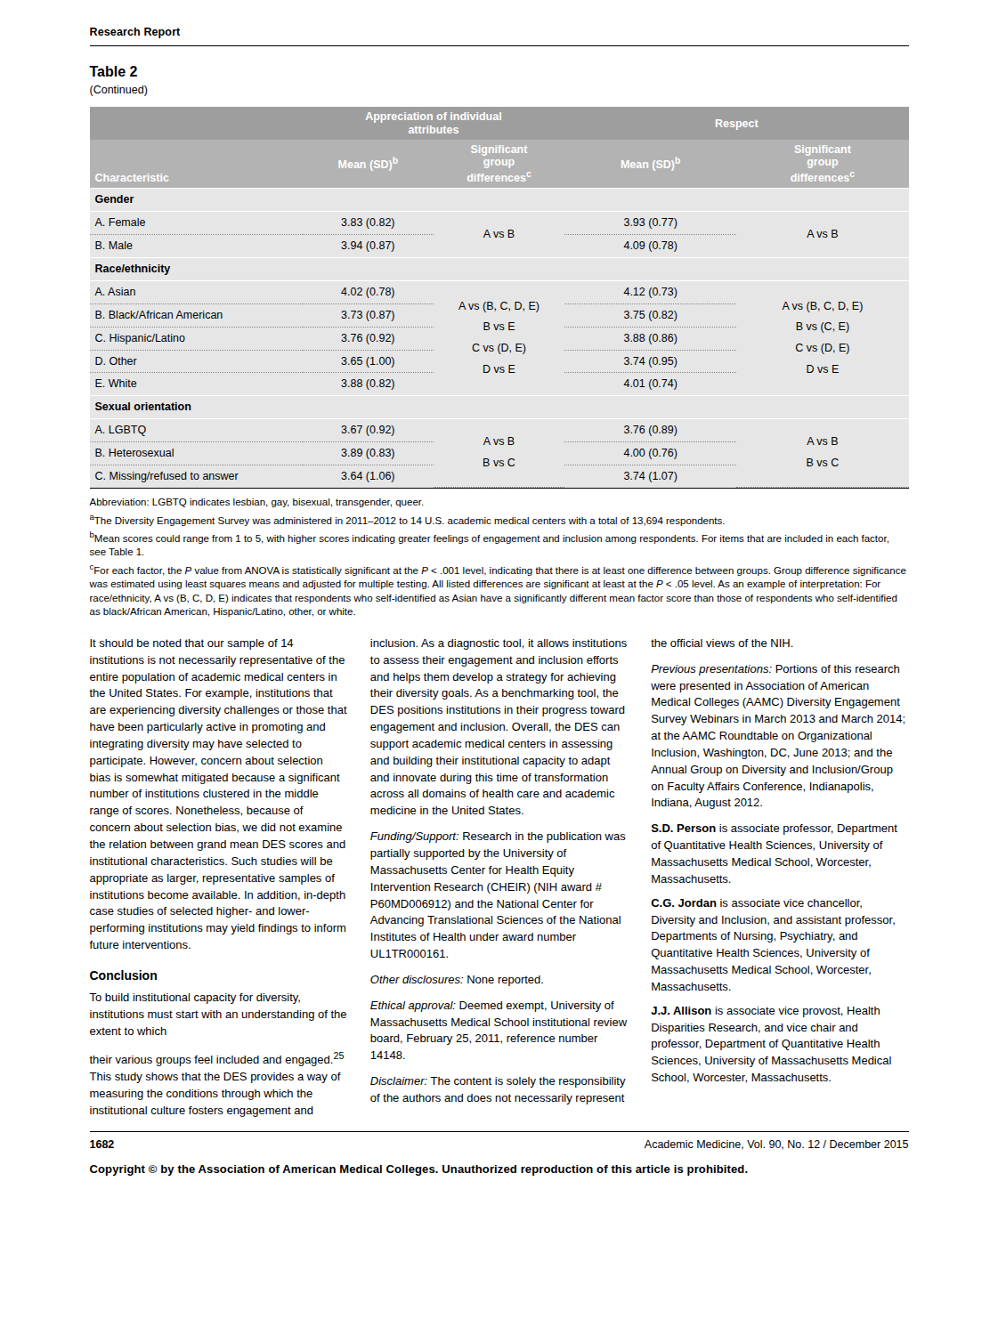Research Report
Table 2
(Continued)
| | Appreciation of individual attributes | Respect |
| --- | --- | --- |
| Characteristic | Mean (SD) b | Significant group differences c | Mean (SD) b | Significant group differences c |
| Gender |
| A. Female | 3.83 (0.82) | A vs B | 3.93 (0.77) | A vs B |
| B. Male | 3.94 (0.87) | 4.09 (0.78) |
| Race/ethnicity |
| A. Asian | 4.02 (0.78) | A vs (B, C, D, E) B vs E C vs (D, E) D vs E | 4.12 (0.73) | A vs (B, C, D, E) B vs (C, E) C vs (D, E) D vs E |
| B. Black/African American | 3.73 (0.87) | 3.75 (0.82) |
| C. Hispanic/Latino | 3.76 (0.92) | 3.88 (0.86) |
| D. Other | 3.65 (1.00) | 3.74 (0.95) |
| E. White | 3.88 (0.82) | 4.01 (0.74) |
| Sexual orientation |
| A. LGBTQ | 3.67 (0.92) | A vs B B vs C | 3.76 (0.89) | A vs B B vs C |
| B. Heterosexual | 3.89 (0.83) | 4.00 (0.76) |
| C. Missing/refused to answer | 3.64 (1.06) | 3.74 (1.07) |
Abbreviation: LGBTQ indicates lesbian, gay, bisexual, transgender, queer.
aThe Diversity Engagement Survey was administered in 2011–2012 to 14 U.S. academic medical centers with a total of 13,694 respondents.
bMean scores could range from 1 to 5, with higher scores indicating greater feelings of engagement and inclusion among respondents. For items that are included in each factor, see Table 1.
cFor each factor, the P value from ANOVA is statistically significant at the P < .001 level, indicating that there is at least one difference between groups. Group difference significance was estimated using least squares means and adjusted for multiple testing. All listed differences are significant at least at the P < .05 level. As an example of interpretation: For race/ethnicity, A vs (B, C, D, E) indicates that respondents who self-identified as Asian have a significantly different mean factor score than those of respondents who self-identified as black/African American, Hispanic/Latino, other, or white.
It should be noted that our sample of 14 institutions is not necessarily representative of the entire population of academic medical centers in the United States. For example, institutions that are experiencing diversity challenges or those that have been particularly active in promoting and integrating diversity may have selected to participate. However, concern about selection bias is somewhat mitigated because a significant number of institutions clustered in the middle range of scores. Nonetheless, because of concern about selection bias, we did not examine the relation between grand mean DES scores and institutional characteristics. Such studies will be appropriate as larger, representative samples of institutions become available. In addition, in-depth case studies of selected higher- and lower-performing institutions may yield findings to inform future interventions.
Conclusion
To build institutional capacity for diversity, institutions must start with an understanding of the extent to which
their various groups feel included and engaged.25 This study shows that the DES provides a way of measuring the conditions through which the institutional culture fosters engagement and inclusion. As a diagnostic tool, it allows institutions to assess their engagement and inclusion efforts and helps them develop a strategy for achieving their diversity goals. As a benchmarking tool, the DES positions institutions in their progress toward engagement and inclusion. Overall, the DES can support academic medical centers in assessing and building their institutional capacity to adapt and innovate during this time of transformation across all domains of health care and academic medicine in the United States.
Funding/Support: Research in the publication was partially supported by the University of Massachusetts Center for Health Equity Intervention Research (CHEIR) (NIH award # P60MD006912) and the National Center for Advancing Translational Sciences of the National Institutes of Health under award number UL1TR000161.
Other disclosures: None reported.
Ethical approval: Deemed exempt, University of Massachusetts Medical School institutional review board, February 25, 2011, reference number 14148.
Disclaimer: The content is solely the responsibility of the authors and does not necessarily represent the official views of the NIH.
Previous presentations: Portions of this research were presented in Association of American Medical Colleges (AAMC) Diversity Engagement Survey Webinars in March 2013 and March 2014; at the AAMC Roundtable on Organizational Inclusion, Washington, DC, June 2013; and the Annual Group on Diversity and Inclusion/Group on Faculty Affairs Conference, Indianapolis, Indiana, August 2012.
S.D. Person is associate professor, Department of Quantitative Health Sciences, University of Massachusetts Medical School, Worcester, Massachusetts.
C.G. Jordan is associate vice chancellor, Diversity and Inclusion, and assistant professor, Departments of Nursing, Psychiatry, and Quantitative Health Sciences, University of Massachusetts Medical School, Worcester, Massachusetts.
J.J. Allison is associate vice provost, Health Disparities Research, and vice chair and professor, Department of Quantitative Health Sciences, University of Massachusetts Medical School, Worcester, Massachusetts.
1682
Academic Medicine, Vol. 90, No. 12 / December 2015
Copyright © by the Association of American Medical Colleges. Unauthorized reproduction of this article is prohibited.